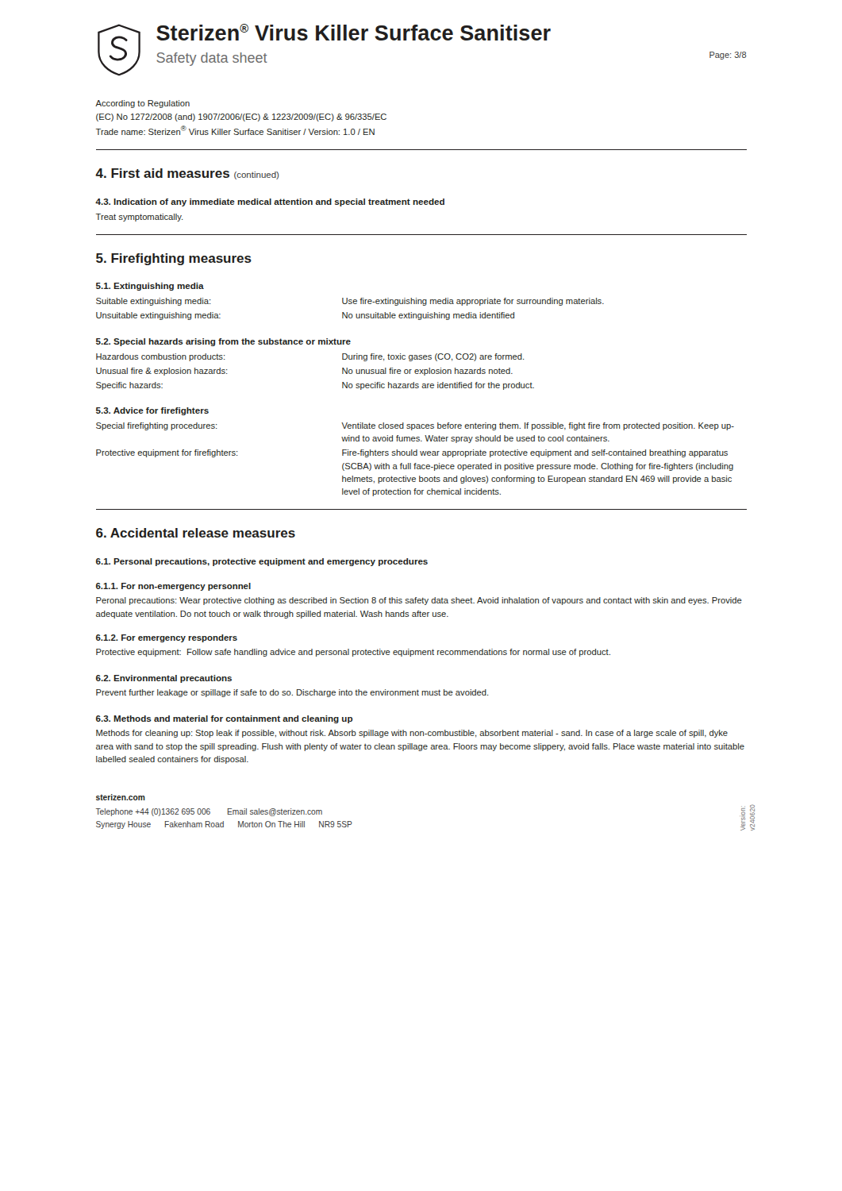Sterizen® Virus Killer Surface Sanitiser
Safety data sheet
Page: 3/8
According to Regulation
(EC) No 1272/2008 (and) 1907/2006/(EC) & 1223/2009/(EC) & 96/335/EC
Trade name: Sterizen® Virus Killer Surface Sanitiser / Version: 1.0 / EN
4. First aid measures (continued)
4.3. Indication of any immediate medical attention and special treatment needed
Treat symptomatically.
5. Firefighting measures
5.1. Extinguishing media
Suitable extinguishing media:
Use fire-extinguishing media appropriate for surrounding materials.
Unsuitable extinguishing media:
No unsuitable extinguishing media identified
5.2. Special hazards arising from the substance or mixture
Hazardous combustion products:
During fire, toxic gases (CO, CO2) are formed.
Unusual fire & explosion hazards:
No unusual fire or explosion hazards noted.
Specific hazards:
No specific hazards are identified for the product.
5.3. Advice for firefighters
Special firefighting procedures:
Ventilate closed spaces before entering them. If possible, fight fire from protected position. Keep up-wind to avoid fumes. Water spray should be used to cool containers.
Protective equipment for firefighters:
Fire-fighters should wear appropriate protective equipment and self-contained breathing apparatus (SCBA) with a full face-piece operated in positive pressure mode. Clothing for fire-fighters (including helmets, protective boots and gloves) conforming to European standard EN 469 will provide a basic level of protection for chemical incidents.
6. Accidental release measures
6.1. Personal precautions, protective equipment and emergency procedures
6.1.1. For non-emergency personnel
Peronal precautions: Wear protective clothing as described in Section 8 of this safety data sheet. Avoid inhalation of vapours and contact with skin and eyes. Provide adequate ventilation. Do not touch or walk through spilled material. Wash hands after use.
6.1.2. For emergency responders
Protective equipment: Follow safe handling advice and personal protective equipment recommendations for normal use of product.
6.2. Environmental precautions
Prevent further leakage or spillage if safe to do so. Discharge into the environment must be avoided.
6.3. Methods and material for containment and cleaning up
Methods for cleaning up: Stop leak if possible, without risk. Absorb spillage with non-combustible, absorbent material - sand. In case of a large scale of spill, dyke area with sand to stop the spill spreading. Flush with plenty of water to clean spillage area. Floors may become slippery, avoid falls. Place waste material into suitable labelled sealed containers for disposal.
sterizen.com
Telephone +44 (0)1362 695 006 Email sales@sterizen.com
Synergy House Fakenham Road Morton On The Hill NR9 5SP
Version: v240620